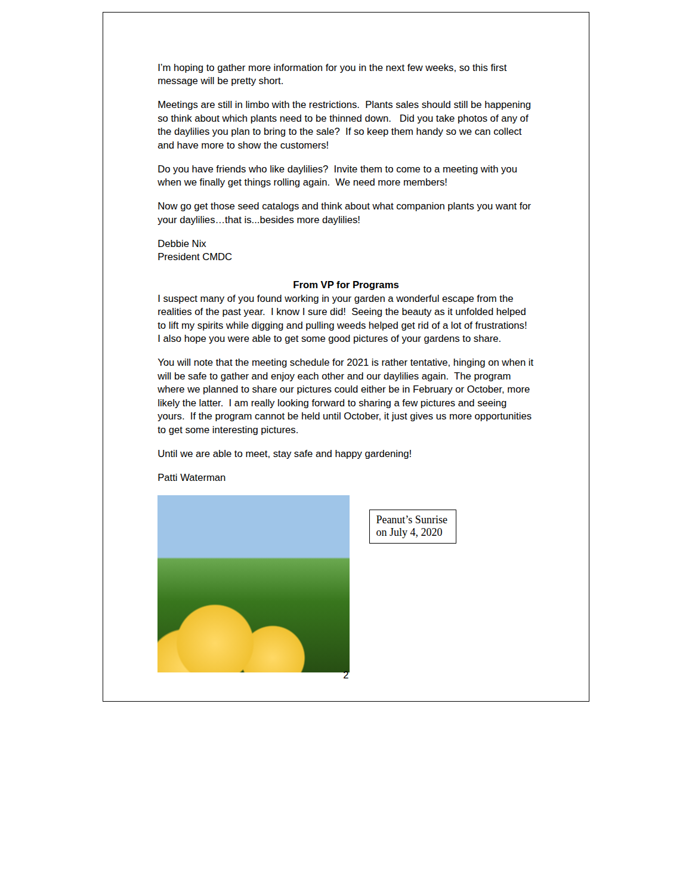I’m hoping to gather more information for you in the next few weeks, so this first message will be pretty short.
Meetings are still in limbo with the restrictions. Plants sales should still be happening so think about which plants need to be thinned down. Did you take photos of any of the daylilies you plan to bring to the sale? If so keep them handy so we can collect and have more to show the customers!
Do you have friends who like daylilies? Invite them to come to a meeting with you when we finally get things rolling again. We need more members!
Now go get those seed catalogs and think about what companion plants you want for your daylilies…that is...besides more daylilies!
Debbie Nix
President CMDC
From VP for Programs
I suspect many of you found working in your garden a wonderful escape from the realities of the past year. I know I sure did! Seeing the beauty as it unfolded helped to lift my spirits while digging and pulling weeds helped get rid of a lot of frustrations! I also hope you were able to get some good pictures of your gardens to share.
You will note that the meeting schedule for 2021 is rather tentative, hinging on when it will be safe to gather and enjoy each other and our daylilies again. The program where we planned to share our pictures could either be in February or October, more likely the latter. I am really looking forward to sharing a few pictures and seeing yours. If the program cannot be held until October, it just gives us more opportunities to get some interesting pictures.
Until we are able to meet, stay safe and happy gardening!
Patti Waterman
Peanut’s Sunrise
on July 4, 2020
2